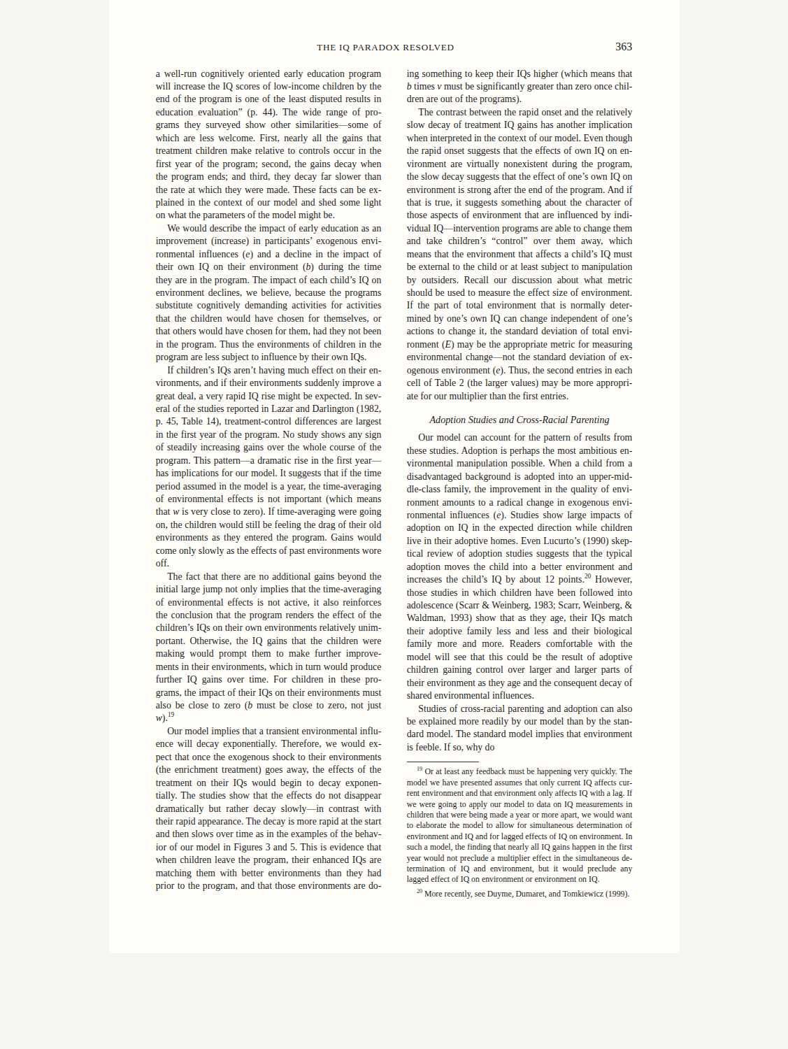THE IQ PARADOX RESOLVED 363
a well-run cognitively oriented early education program will increase the IQ scores of low-income children by the end of the program is one of the least disputed results in education evaluation” (p. 44). The wide range of programs they surveyed show other similarities—some of which are less welcome. First, nearly all the gains that treatment children make relative to controls occur in the first year of the program; second, the gains decay when the program ends; and third, they decay far slower than the rate at which they were made. These facts can be explained in the context of our model and shed some light on what the parameters of the model might be.
We would describe the impact of early education as an improvement (increase) in participants’ exogenous environmental influences (e) and a decline in the impact of their own IQ on their environment (b) during the time they are in the program. The impact of each child’s IQ on environment declines, we believe, because the programs substitute cognitively demanding activities for activities that the children would have chosen for themselves, or that others would have chosen for them, had they not been in the program. Thus the environments of children in the program are less subject to influence by their own IQs.
If children’s IQs aren’t having much effect on their environments, and if their environments suddenly improve a great deal, a very rapid IQ rise might be expected. In several of the studies reported in Lazar and Darlington (1982, p. 45, Table 14), treatment-control differences are largest in the first year of the program. No study shows any sign of steadily increasing gains over the whole course of the program. This pattern—a dramatic rise in the first year—has implications for our model. It suggests that if the time period assumed in the model is a year, the time-averaging of environmental effects is not important (which means that w is very close to zero). If time-averaging were going on, the children would still be feeling the drag of their old environments as they entered the program. Gains would come only slowly as the effects of past environments wore off.
The fact that there are no additional gains beyond the initial large jump not only implies that the time-averaging of environmental effects is not active, it also reinforces the conclusion that the program renders the effect of the children’s IQs on their own environments relatively unimportant. Otherwise, the IQ gains that the children were making would prompt them to make further improvements in their environments, which in turn would produce further IQ gains over time. For children in these programs, the impact of their IQs on their environments must also be close to zero (b must be close to zero, not just w).19
Our model implies that a transient environmental influence will decay exponentially. Therefore, we would expect that once the exogenous shock to their environments (the enrichment treatment) goes away, the effects of the treatment on their IQs would begin to decay exponentially. The studies show that the effects do not disappear dramatically but rather decay slowly—in contrast with their rapid appearance. The decay is more rapid at the start and then slows over time as in the examples of the behavior of our model in Figures 3 and 5. This is evidence that when children leave the program, their enhanced IQs are matching them with better environments than they had prior to the program, and that those environments are doing something to keep their IQs higher (which means that b times v must be significantly greater than zero once children are out of the programs).
The contrast between the rapid onset and the relatively slow decay of treatment IQ gains has another implication when interpreted in the context of our model. Even though the rapid onset suggests that the effects of own IQ on environment are virtually nonexistent during the program, the slow decay suggests that the effect of one’s own IQ on environment is strong after the end of the program. And if that is true, it suggests something about the character of those aspects of environment that are influenced by individual IQ—intervention programs are able to change them and take children’s “control” over them away, which means that the environment that affects a child’s IQ must be external to the child or at least subject to manipulation by outsiders. Recall our discussion about what metric should be used to measure the effect size of environment. If the part of total environment that is normally determined by one’s own IQ can change independent of one’s actions to change it, the standard deviation of total environment (E) may be the appropriate metric for measuring environmental change—not the standard deviation of exogenous environment (e). Thus, the second entries in each cell of Table 2 (the larger values) may be more appropriate for our multiplier than the first entries.
Adoption Studies and Cross-Racial Parenting
Our model can account for the pattern of results from these studies. Adoption is perhaps the most ambitious environmental manipulation possible. When a child from a disadvantaged background is adopted into an upper-middle-class family, the improvement in the quality of environment amounts to a radical change in exogenous environmental influences (e). Studies show large impacts of adoption on IQ in the expected direction while children live in their adoptive homes. Even Lucurto’s (1990) skeptical review of adoption studies suggests that the typical adoption moves the child into a better environment and increases the child’s IQ by about 12 points.20 However, those studies in which children have been followed into adolescence (Scarr & Weinberg, 1983; Scarr, Weinberg, & Waldman, 1993) show that as they age, their IQs match their adoptive family less and less and their biological family more and more. Readers comfortable with the model will see that this could be the result of adoptive children gaining control over larger and larger parts of their environment as they age and the consequent decay of shared environmental influences.
Studies of cross-racial parenting and adoption can also be explained more readily by our model than by the standard model. The standard model implies that environment is feeble. If so, why do
19 Or at least any feedback must be happening very quickly. The model we have presented assumes that only current IQ affects current environment and that environment only affects IQ with a lag. If we were going to apply our model to data on IQ measurements in children that were being made a year or more apart, we would want to elaborate the model to allow for simultaneous determination of environment and IQ and for lagged effects of IQ on environment. In such a model, the finding that nearly all IQ gains happen in the first year would not preclude a multiplier effect in the simultaneous determination of IQ and environment, but it would preclude any lagged effect of IQ on environment or environment on IQ.
20 More recently, see Duyme, Dumaret, and Tomkiewicz (1999).